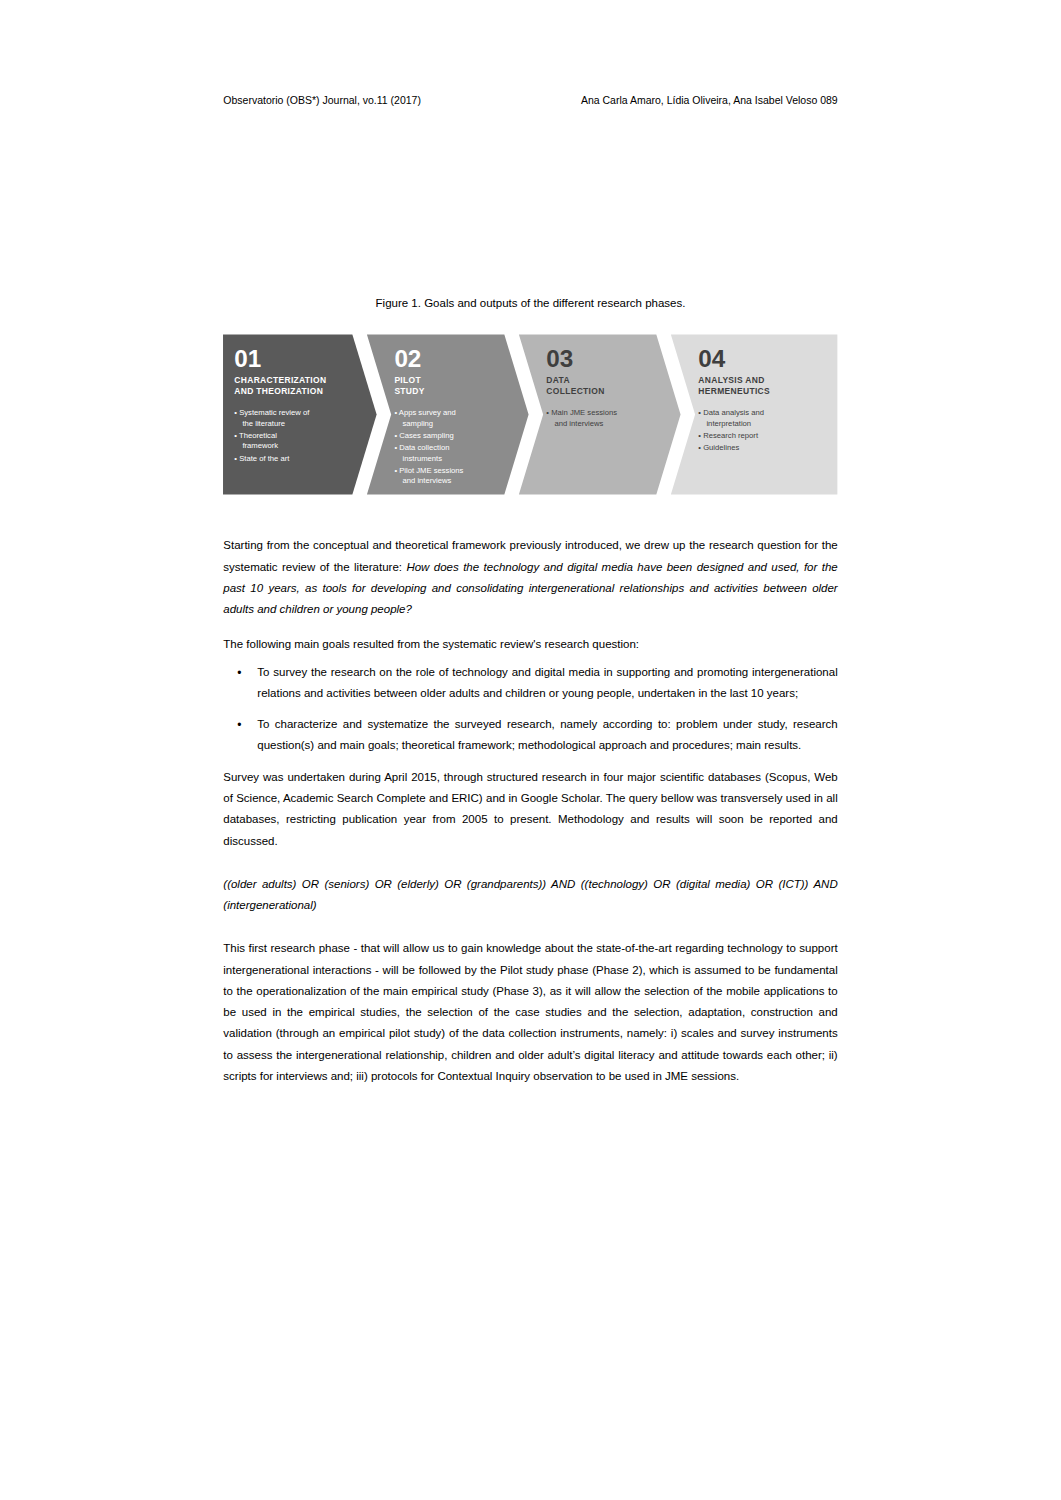Observatorio (OBS*) Journal, vo.11 (2017)
Ana Carla Amaro, Lídia Oliveira, Ana Isabel Veloso 089
Figure 1. Goals and outputs of the different research phases.
01 CHARACTERIZATION AND THEORIZATION • Systematic review of the literature • Theoretical framework • State of the art 02 PILOT STUDY • Apps survey and sampling • Cases sampling • Data collection instruments • Pilot JME sessions and interviews 03 DATA COLLECTION • Main JME sessions and interviews 04 ANALYSIS AND HERMENEUTICS • Data analysis and interpretation • Research report • Guidelines
Starting from the conceptual and theoretical framework previously introduced, we drew up the research question for the systematic review of the literature: How does the technology and digital media have been designed and used, for the past 10 years, as tools for developing and consolidating intergenerational relationships and activities between older adults and children or young people?
The following main goals resulted from the systematic review's research question:
To survey the research on the role of technology and digital media in supporting and promoting intergenerational relations and activities between older adults and children or young people, undertaken in the last 10 years;
To characterize and systematize the surveyed research, namely according to: problem under study, research question(s) and main goals; theoretical framework; methodological approach and procedures; main results.
Survey was undertaken during April 2015, through structured research in four major scientific databases (Scopus, Web of Science, Academic Search Complete and ERIC) and in Google Scholar. The query bellow was transversely used in all databases, restricting publication year from 2005 to present. Methodology and results will soon be reported and discussed.
((older adults) OR (seniors) OR (elderly) OR (grandparents)) AND ((technology) OR (digital media) OR (ICT)) AND (intergenerational)
This first research phase - that will allow us to gain knowledge about the state-of-the-art regarding technology to support intergenerational interactions - will be followed by the Pilot study phase (Phase 2), which is assumed to be fundamental to the operationalization of the main empirical study (Phase 3), as it will allow the selection of the mobile applications to be used in the empirical studies, the selection of the case studies and the selection, adaptation, construction and validation (through an empirical pilot study) of the data collection instruments, namely: i) scales and survey instruments to assess the intergenerational relationship, children and older adult’s digital literacy and attitude towards each other; ii) scripts for interviews and; iii) protocols for Contextual Inquiry observation to be used in JME sessions.